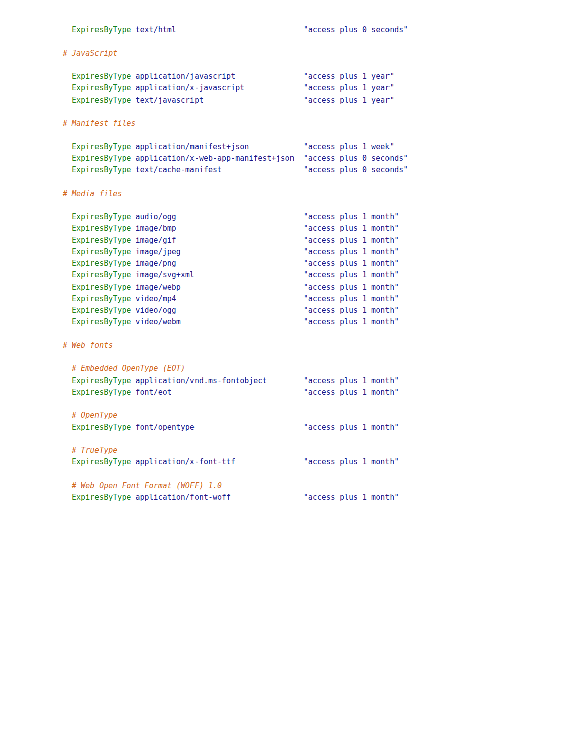ExpiresByType text/html                            "access plus 0 seconds"

# JavaScript

ExpiresByType application/javascript               "access plus 1 year"
ExpiresByType application/x-javascript             "access plus 1 year"
ExpiresByType text/javascript                      "access plus 1 year"

# Manifest files

ExpiresByType application/manifest+json            "access plus 1 week"
ExpiresByType application/x-web-app-manifest+json  "access plus 0 seconds"
ExpiresByType text/cache-manifest                  "access plus 0 seconds"

# Media files

ExpiresByType audio/ogg                            "access plus 1 month"
ExpiresByType image/bmp                            "access plus 1 month"
ExpiresByType image/gif                            "access plus 1 month"
ExpiresByType image/jpeg                           "access plus 1 month"
ExpiresByType image/png                            "access plus 1 month"
ExpiresByType image/svg+xml                        "access plus 1 month"
ExpiresByType image/webp                           "access plus 1 month"
ExpiresByType video/mp4                            "access plus 1 month"
ExpiresByType video/ogg                            "access plus 1 month"
ExpiresByType video/webm                           "access plus 1 month"

# Web fonts

# Embedded OpenType (EOT)
ExpiresByType application/vnd.ms-fontobject        "access plus 1 month"
ExpiresByType font/eot                             "access plus 1 month"

# OpenType
ExpiresByType font/opentype                        "access plus 1 month"

# TrueType
ExpiresByType application/x-font-ttf               "access plus 1 month"

# Web Open Font Format (WOFF) 1.0
ExpiresByType application/font-woff                "access plus 1 month"